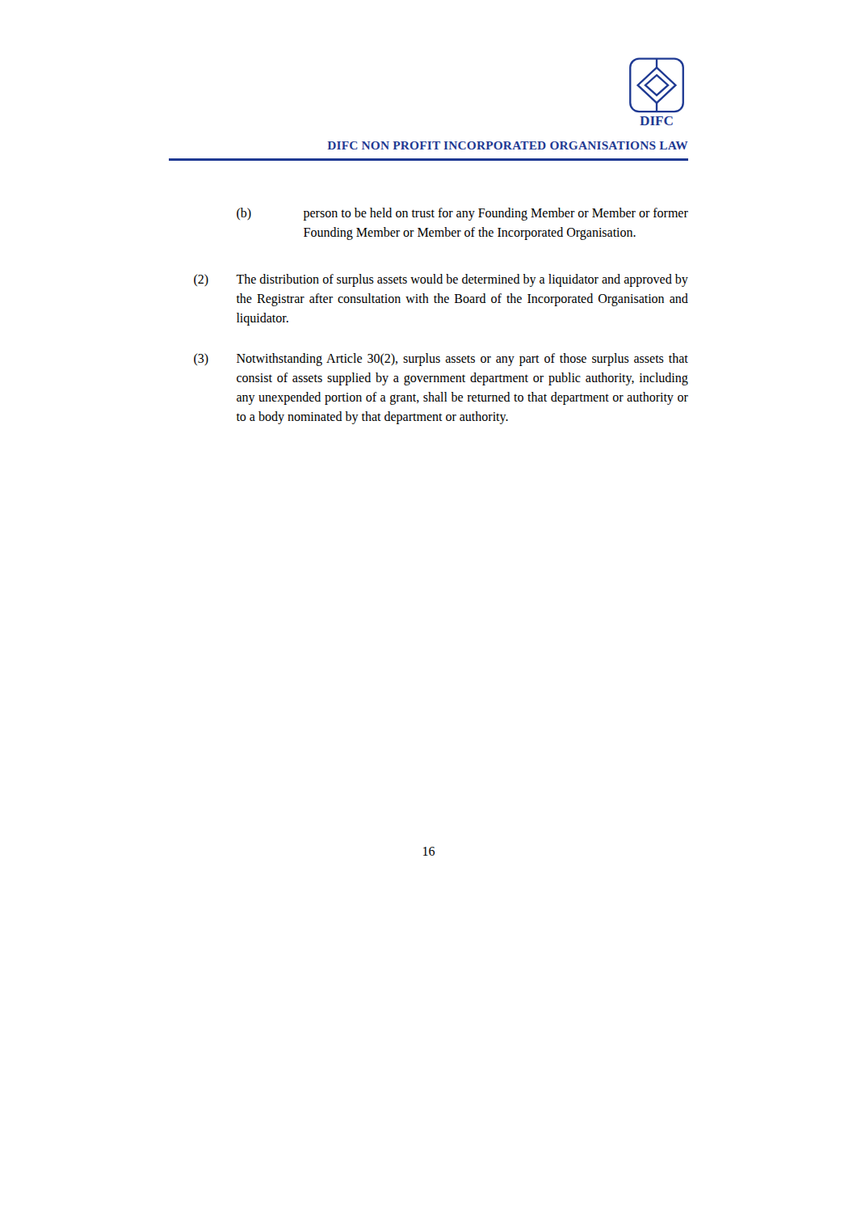DIFC
DIFC NON PROFIT INCORPORATED ORGANISATIONS LAW
(b)
person to be held on trust for any Founding Member or Member or former Founding Member or Member of the Incorporated Organisation.
(2)
The distribution of surplus assets would be determined by a liquidator and approved by the Registrar after consultation with the Board of the Incorporated Organisation and liquidator.
(3)
Notwithstanding Article 30(2), surplus assets or any part of those surplus assets that consist of assets supplied by a government department or public authority, including any unexpended portion of a grant, shall be returned to that department or authority or to a body nominated by that department or authority.
16